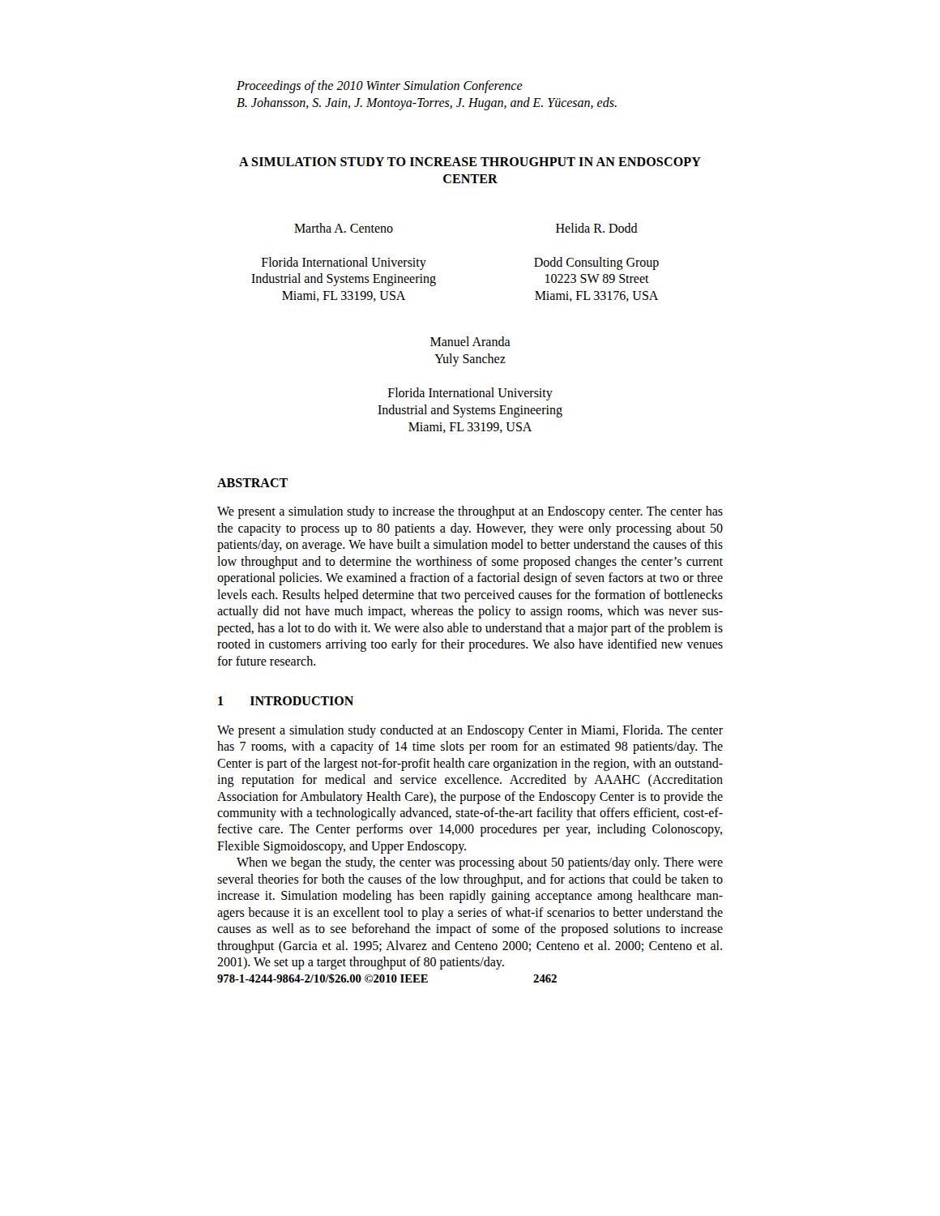Proceedings of the 2010 Winter Simulation Conference
B. Johansson, S. Jain, J. Montoya-Torres, J. Hugan, and E. Yücesan, eds.
A SIMULATION STUDY TO INCREASE THROUGHPUT IN AN ENDOSCOPY CENTER
| Martha A. Centeno Florida International University Industrial and Systems Engineering Miami, FL 33199, USA | Helida R. Dodd Dodd Consulting Group 10223 SW 89 Street Miami, FL 33176, USA |
Manuel Aranda
Yuly Sanchez
Florida International University
Industrial and Systems Engineering
Miami, FL 33199, USA
ABSTRACT
We present a simulation study to increase the throughput at an Endoscopy center. The center has the capacity to process up to 80 patients a day. However, they were only processing about 50 patients/day, on average. We have built a simulation model to better understand the causes of this low throughput and to determine the worthiness of some proposed changes the center’s current operational policies. We examined a fraction of a factorial design of seven factors at two or three levels each. Results helped determine that two perceived causes for the formation of bottlenecks actually did not have much impact, whereas the policy to assign rooms, which was never suspected, has a lot to do with it. We were also able to understand that a major part of the problem is rooted in customers arriving too early for their procedures. We also have identified new venues for future research.
1 INTRODUCTION
We present a simulation study conducted at an Endoscopy Center in Miami, Florida. The center has 7 rooms, with a capacity of 14 time slots per room for an estimated 98 patients/day. The Center is part of the largest not-for-profit health care organization in the region, with an outstanding reputation for medical and service excellence. Accredited by AAAHC (Accreditation Association for Ambulatory Health Care), the purpose of the Endoscopy Center is to provide the community with a technologically advanced, state-of-the-art facility that offers efficient, cost-effective care. The Center performs over 14,000 procedures per year, including Colonoscopy, Flexible Sigmoidoscopy, and Upper Endoscopy.
When we began the study, the center was processing about 50 patients/day only. There were several theories for both the causes of the low throughput, and for actions that could be taken to increase it. Simulation modeling has been rapidly gaining acceptance among healthcare managers because it is an excellent tool to play a series of what-if scenarios to better understand the causes as well as to see beforehand the impact of some of the proposed solutions to increase throughput (Garcia et al. 1995; Alvarez and Centeno 2000; Centeno et al. 2000; Centeno et al. 2001). We set up a target throughput of 80 patients/day.
978-1-4244-9864-2/10/$26.00 ©2010 IEEE 2462